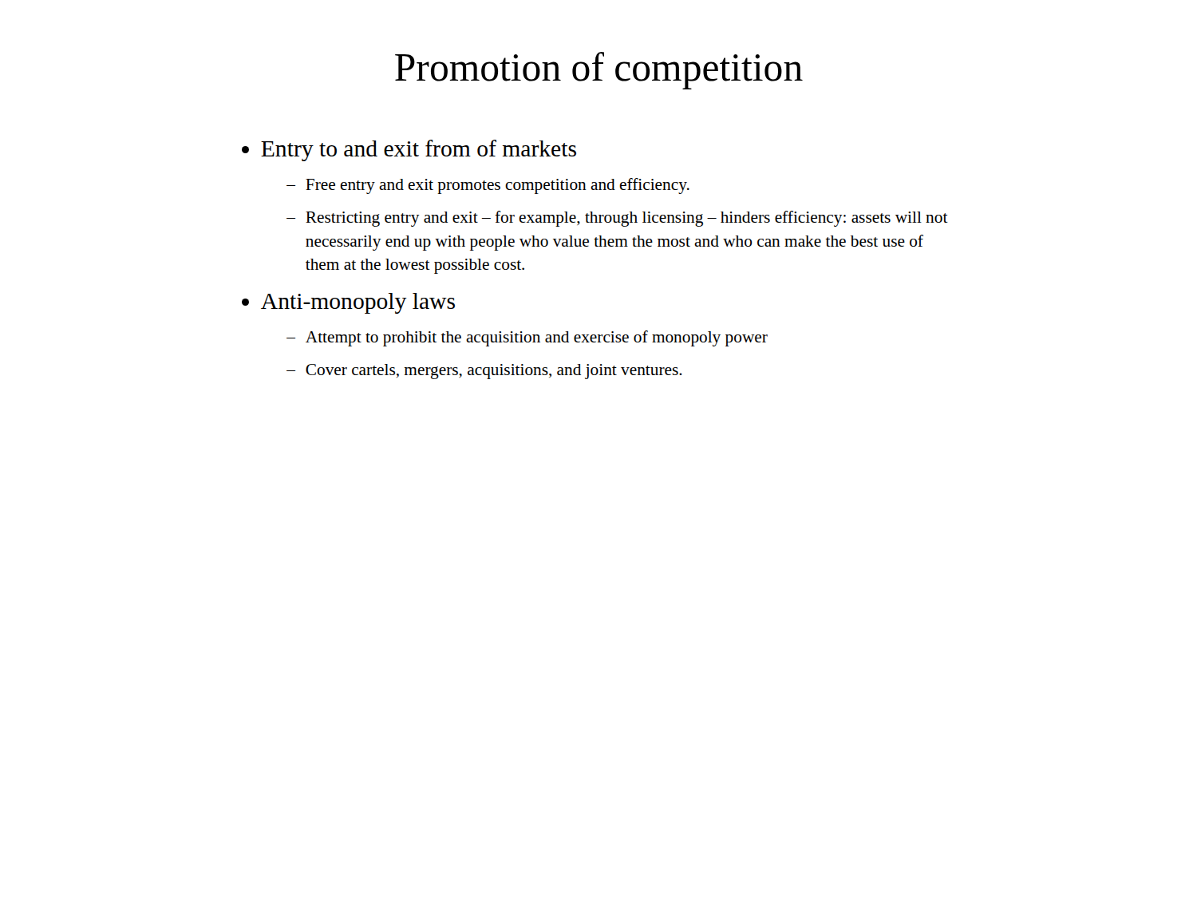Promotion of competition
Entry to and exit from of markets
Free entry and exit promotes competition and efficiency.
Restricting entry and exit – for example, through licensing – hinders efficiency: assets will not necessarily end up with people who value them the most and who can make the best use of them at the lowest possible cost.
Anti-monopoly laws
Attempt to prohibit the acquisition and exercise of monopoly power
Cover cartels, mergers, acquisitions, and joint ventures.